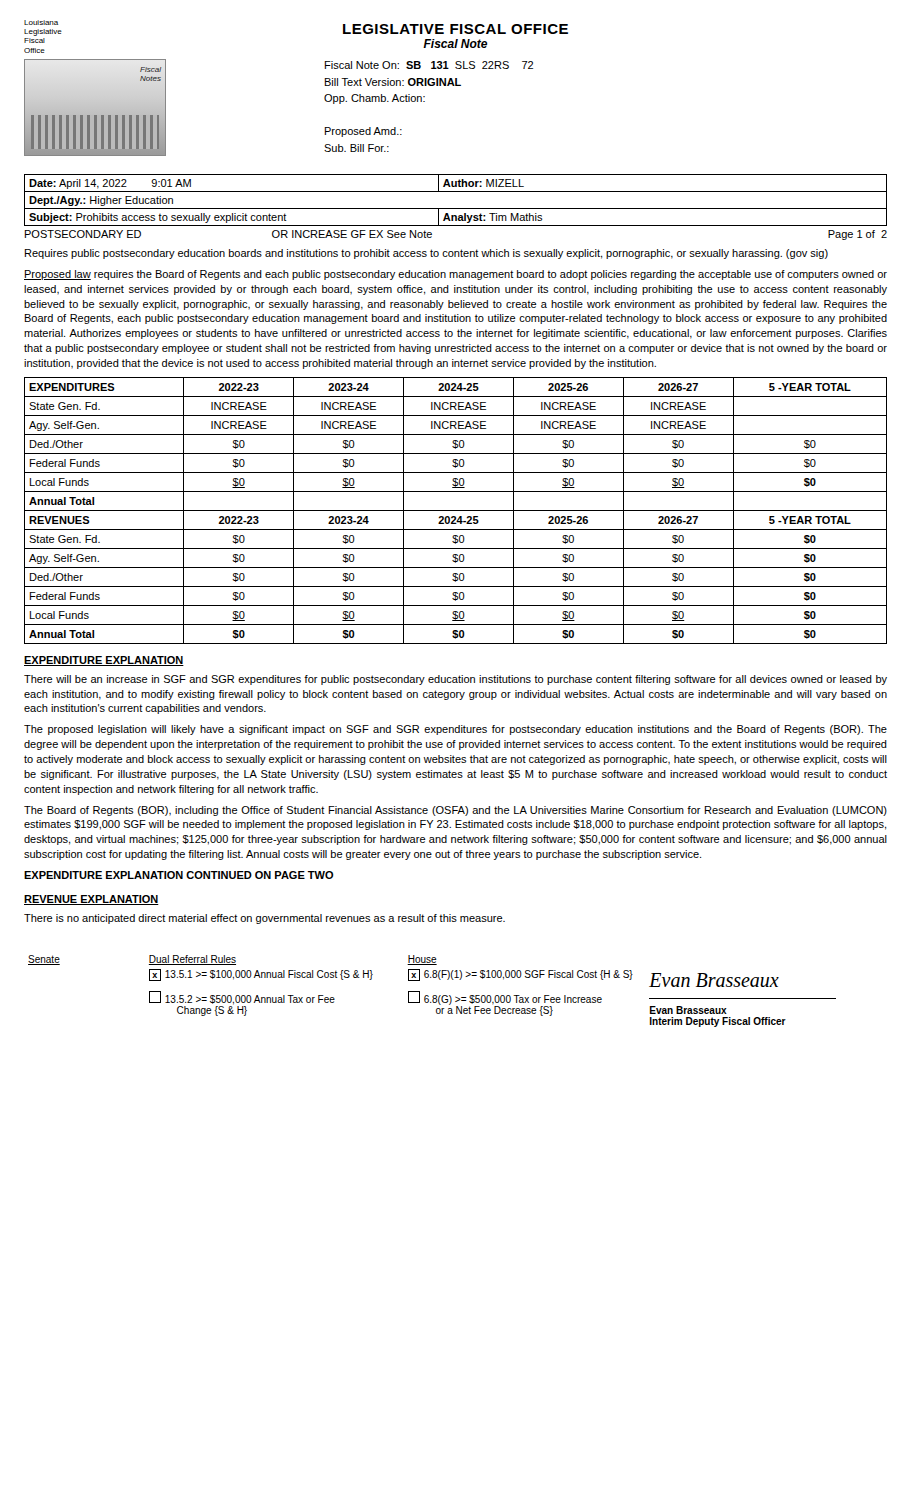Louisiana
Legislative
Fiscal
Office
Fiscal
Notes
LEGISLATIVE FISCAL OFFICE
Fiscal Note
Fiscal Note On: SB 131 SLS 22RS 72
Bill Text Version: ORIGINAL
Opp. Chamb. Action:
Proposed Amd.:
Sub. Bill For.:
| Date: April 14, 2022 9:01 AM | Author: MIZELL |
| Dept./Agy.: Higher Education |
| Subject: Prohibits access to sexually explicit content | Analyst: Tim Mathis |
POSTSECONDARY ED OR INCREASE GF EX See Note Page 1 of 2
Requires public postsecondary education boards and institutions to prohibit access to content which is sexually explicit, pornographic, or sexually harassing. (gov sig)
Proposed law requires the Board of Regents and each public postsecondary education management board to adopt policies regarding the acceptable use of computers owned or leased, and internet services provided by or through each board, system office, and institution under its control, including prohibiting the use to access content reasonably believed to be sexually explicit, pornographic, or sexually harassing, and reasonably believed to create a hostile work environment as prohibited by federal law. Requires the Board of Regents, each public postsecondary education management board and institution to utilize computer-related technology to block access or exposure to any prohibited material. Authorizes employees or students to have unfiltered or unrestricted access to the internet for legitimate scientific, educational, or law enforcement purposes. Clarifies that a public postsecondary employee or student shall not be restricted from having unrestricted access to the internet on a computer or device that is not owned by the board or institution, provided that the device is not used to access prohibited material through an internet service provided by the institution.
| EXPENDITURES | 2022-23 | 2023-24 | 2024-25 | 2025-26 | 2026-27 | 5 -YEAR TOTAL |
| --- | --- | --- | --- | --- | --- | --- |
| State Gen. Fd. | INCREASE | INCREASE | INCREASE | INCREASE | INCREASE | |
| Agy. Self-Gen. | INCREASE | INCREASE | INCREASE | INCREASE | INCREASE | |
| Ded./Other | $0 | $0 | $0 | $0 | $0 | $0 |
| Federal Funds | $0 | $0 | $0 | $0 | $0 | $0 |
| Local Funds | $0 | $0 | $0 | $0 | $0 | $0 |
| Annual Total | | | | | | |
| REVENUES | 2022-23 | 2023-24 | 2024-25 | 2025-26 | 2026-27 | 5 -YEAR TOTAL |
| State Gen. Fd. | $0 | $0 | $0 | $0 | $0 | $0 |
| Agy. Self-Gen. | $0 | $0 | $0 | $0 | $0 | $0 |
| Ded./Other | $0 | $0 | $0 | $0 | $0 | $0 |
| Federal Funds | $0 | $0 | $0 | $0 | $0 | $0 |
| Local Funds | $0 | $0 | $0 | $0 | $0 | $0 |
| Annual Total | $0 | $0 | $0 | $0 | $0 | $0 |
EXPENDITURE EXPLANATION
There will be an increase in SGF and SGR expenditures for public postsecondary education institutions to purchase content filtering software for all devices owned or leased by each institution, and to modify existing firewall policy to block content based on category group or individual websites. Actual costs are indeterminable and will vary based on each institution's current capabilities and vendors.
The proposed legislation will likely have a significant impact on SGF and SGR expenditures for postsecondary education institutions and the Board of Regents (BOR). The degree will be dependent upon the interpretation of the requirement to prohibit the use of provided internet services to access content. To the extent institutions would be required to actively moderate and block access to sexually explicit or harassing content on websites that are not categorized as pornographic, hate speech, or otherwise explicit, costs will be significant. For illustrative purposes, the LA State University (LSU) system estimates at least $5 M to purchase software and increased workload would result to conduct content inspection and network filtering for all network traffic.
The Board of Regents (BOR), including the Office of Student Financial Assistance (OSFA) and the LA Universities Marine Consortium for Research and Evaluation (LUMCON) estimates $199,000 SGF will be needed to implement the proposed legislation in FY 23. Estimated costs include $18,000 to purchase endpoint protection software for all laptops, desktops, and virtual machines; $125,000 for three-year subscription for hardware and network filtering software; $50,000 for content software and licensure; and $6,000 annual subscription cost for updating the filtering list. Annual costs will be greater every one out of three years to purchase the subscription service.
EXPENDITURE EXPLANATION CONTINUED ON PAGE TWO
REVENUE EXPLANATION
There is no anticipated direct material effect on governmental revenues as a result of this measure.
| Senate | Dual Referral Rules | House | |
| | 13.5.1 >= $100,000 Annual Fiscal Cost {S & H} | 6.8(F)(1) >= $100,000 SGF Fiscal Cost {H & S} | Evan Brasseaux Evan Brasseaux Interim Deputy Fiscal Officer |
| | 13.5.2 >= $500,000 Annual Tax or Fee Change {S & H} | 6.8(G) >= $500,000 Tax or Fee Increase or a Net Fee Decrease {S} |